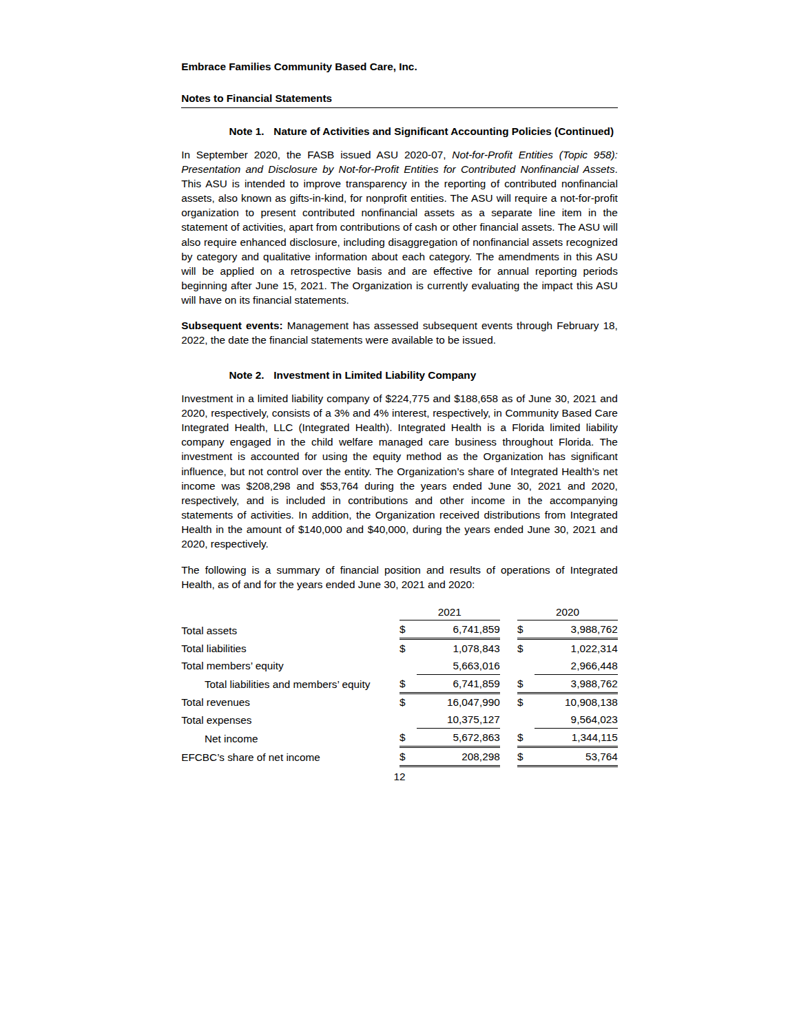Embrace Families Community Based Care, Inc.
Notes to Financial Statements
Note 1. Nature of Activities and Significant Accounting Policies (Continued)
In September 2020, the FASB issued ASU 2020-07, Not-for-Profit Entities (Topic 958): Presentation and Disclosure by Not-for-Profit Entities for Contributed Nonfinancial Assets. This ASU is intended to improve transparency in the reporting of contributed nonfinancial assets, also known as gifts-in-kind, for nonprofit entities. The ASU will require a not-for-profit organization to present contributed nonfinancial assets as a separate line item in the statement of activities, apart from contributions of cash or other financial assets. The ASU will also require enhanced disclosure, including disaggregation of nonfinancial assets recognized by category and qualitative information about each category. The amendments in this ASU will be applied on a retrospective basis and are effective for annual reporting periods beginning after June 15, 2021. The Organization is currently evaluating the impact this ASU will have on its financial statements.
Subsequent events: Management has assessed subsequent events through February 18, 2022, the date the financial statements were available to be issued.
Note 2. Investment in Limited Liability Company
Investment in a limited liability company of $224,775 and $188,658 as of June 30, 2021 and 2020, respectively, consists of a 3% and 4% interest, respectively, in Community Based Care Integrated Health, LLC (Integrated Health). Integrated Health is a Florida limited liability company engaged in the child welfare managed care business throughout Florida. The investment is accounted for using the equity method as the Organization has significant influence, but not control over the entity. The Organization’s share of Integrated Health’s net income was $208,298 and $53,764 during the years ended June 30, 2021 and 2020, respectively, and is included in contributions and other income in the accompanying statements of activities. In addition, the Organization received distributions from Integrated Health in the amount of $140,000 and $40,000, during the years ended June 30, 2021 and 2020, respectively.
The following is a summary of financial position and results of operations of Integrated Health, as of and for the years ended June 30, 2021 and 2020:
| | | 2021 | | 2020 |
| Total assets | | $ | 6,741,859 | | $ | 3,988,762 |
| Total liabilities | | $ | 1,078,843 | | $ | 1,022,314 |
| Total members’ equity | | | 5,663,016 | | | 2,966,448 |
| Total liabilities and members’ equity | | $ | 6,741,859 | | $ | 3,988,762 |
| Total revenues | | $ | 16,047,990 | | $ | 10,908,138 |
| Total expenses | | | 10,375,127 | | | 9,564,023 |
| Net income | | $ | 5,672,863 | | $ | 1,344,115 |
| EFCBC’s share of net income | | $ | 208,298 | | $ | 53,764 |
12